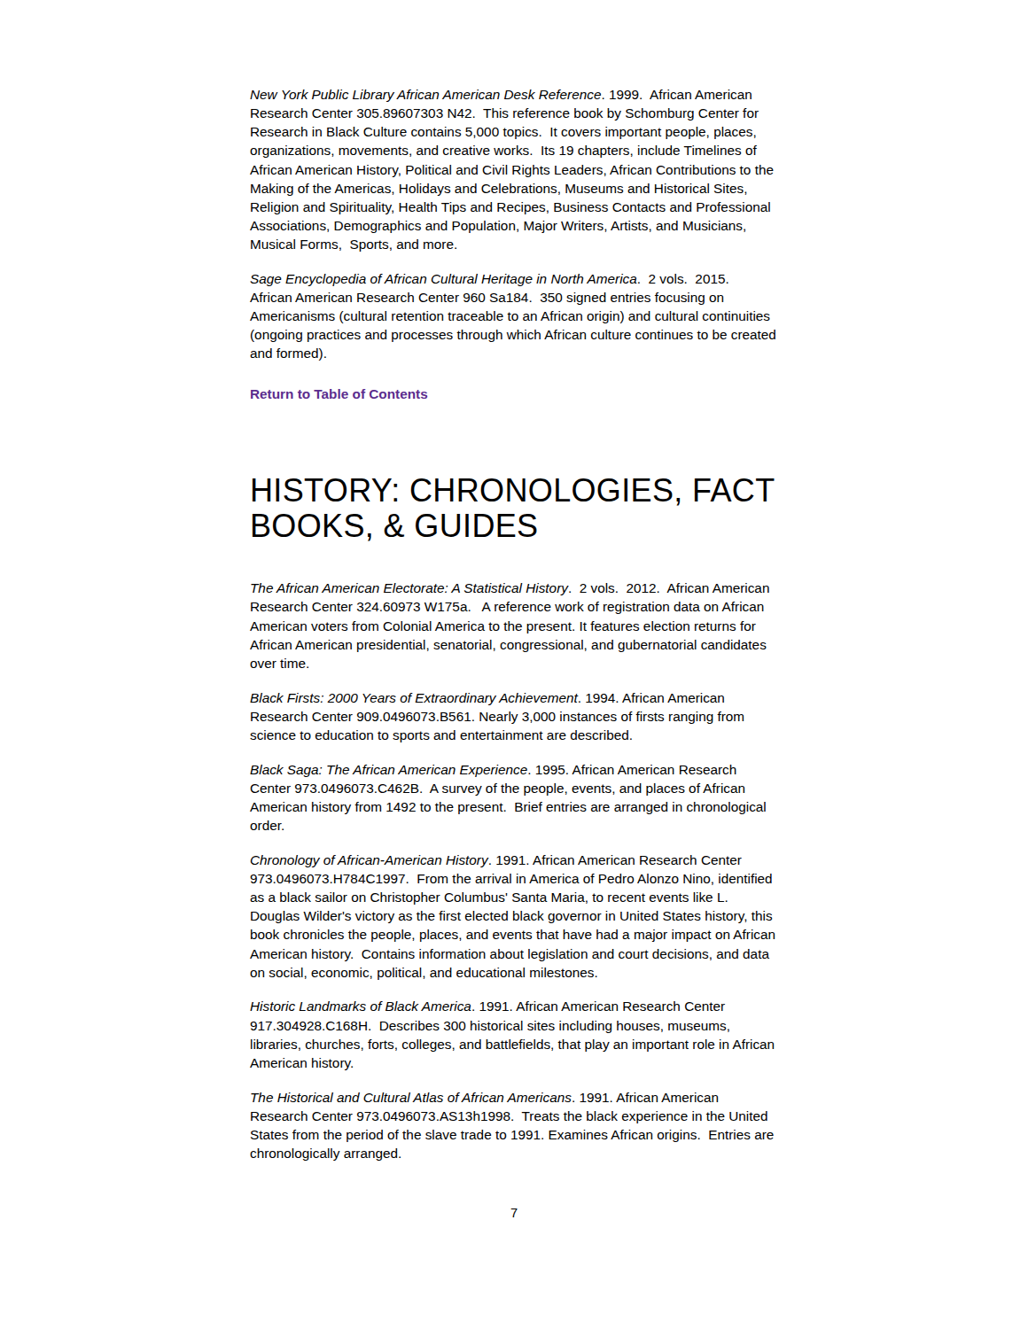New York Public Library African American Desk Reference. 1999. African American Research Center 305.89607303 N42. This reference book by Schomburg Center for Research in Black Culture contains 5,000 topics. It covers important people, places, organizations, movements, and creative works. Its 19 chapters, include Timelines of African American History, Political and Civil Rights Leaders, African Contributions to the Making of the Americas, Holidays and Celebrations, Museums and Historical Sites, Religion and Spirituality, Health Tips and Recipes, Business Contacts and Professional Associations, Demographics and Population, Major Writers, Artists, and Musicians, Musical Forms, Sports, and more.
Sage Encyclopedia of African Cultural Heritage in North America. 2 vols. 2015. African American Research Center 960 Sa184. 350 signed entries focusing on Americanisms (cultural retention traceable to an African origin) and cultural continuities (ongoing practices and processes through which African culture continues to be created and formed).
Return to Table of Contents
HISTORY: CHRONOLOGIES, FACT BOOKS, & GUIDES
The African American Electorate: A Statistical History. 2 vols. 2012. African American Research Center 324.60973 W175a. A reference work of registration data on African American voters from Colonial America to the present. It features election returns for African American presidential, senatorial, congressional, and gubernatorial candidates over time.
Black Firsts: 2000 Years of Extraordinary Achievement. 1994. African American Research Center 909.0496073.B561. Nearly 3,000 instances of firsts ranging from science to education to sports and entertainment are described.
Black Saga: The African American Experience. 1995. African American Research Center 973.0496073.C462B. A survey of the people, events, and places of African American history from 1492 to the present. Brief entries are arranged in chronological order.
Chronology of African-American History. 1991. African American Research Center 973.0496073.H784C1997. From the arrival in America of Pedro Alonzo Nino, identified as a black sailor on Christopher Columbus' Santa Maria, to recent events like L. Douglas Wilder's victory as the first elected black governor in United States history, this book chronicles the people, places, and events that have had a major impact on African American history. Contains information about legislation and court decisions, and data on social, economic, political, and educational milestones.
Historic Landmarks of Black America. 1991. African American Research Center 917.304928.C168H. Describes 300 historical sites including houses, museums, libraries, churches, forts, colleges, and battlefields, that play an important role in African American history.
The Historical and Cultural Atlas of African Americans. 1991. African American Research Center 973.0496073.AS13h1998. Treats the black experience in the United States from the period of the slave trade to 1991. Examines African origins. Entries are chronologically arranged.
7